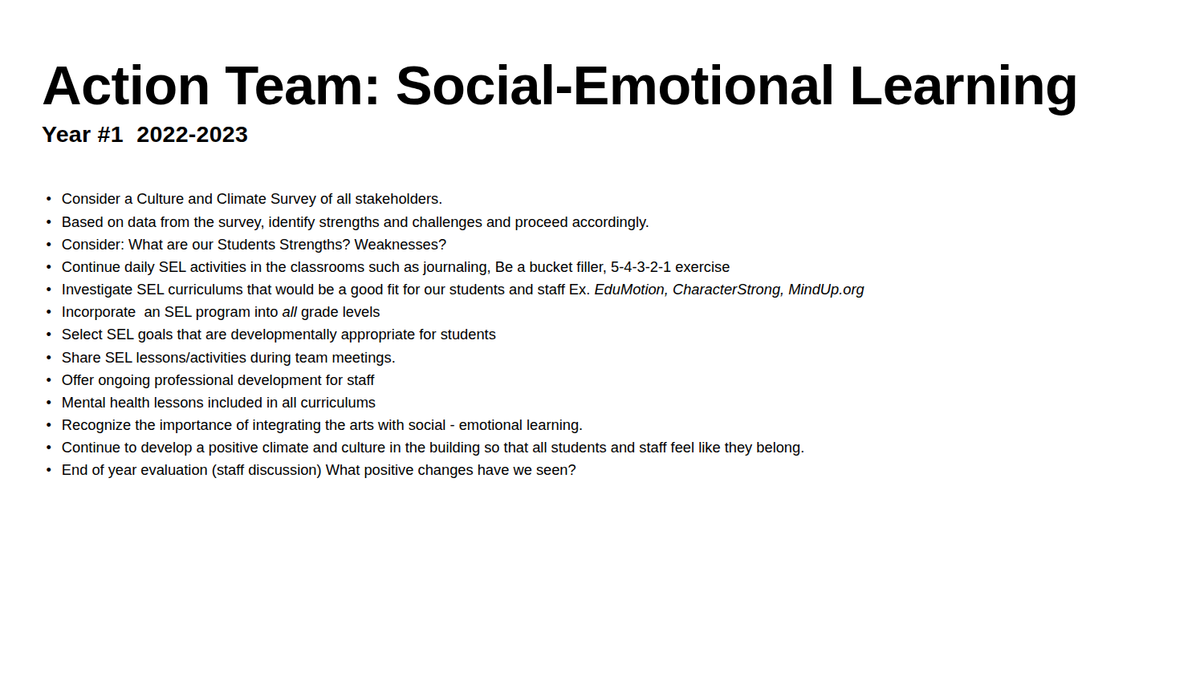Action Team: Social-Emotional Learning
Year #1 2022-2023
Consider a Culture and Climate Survey of all stakeholders.
Based on data from the survey, identify strengths and challenges and proceed accordingly.
Consider: What are our Students Strengths? Weaknesses?
Continue daily SEL activities in the classrooms such as journaling, Be a bucket filler, 5-4-3-2-1 exercise
Investigate SEL curriculums that would be a good fit for our students and staff Ex. EduMotion, CharacterStrong, MindUp.org
Incorporate an SEL program into all grade levels
Select SEL goals that are developmentally appropriate for students
Share SEL lessons/activities during team meetings.
Offer ongoing professional development for staff
Mental health lessons included in all curriculums
Recognize the importance of integrating the arts with social - emotional learning.
Continue to develop a positive climate and culture in the building so that all students and staff feel like they belong.
End of year evaluation (staff discussion) What positive changes have we seen?